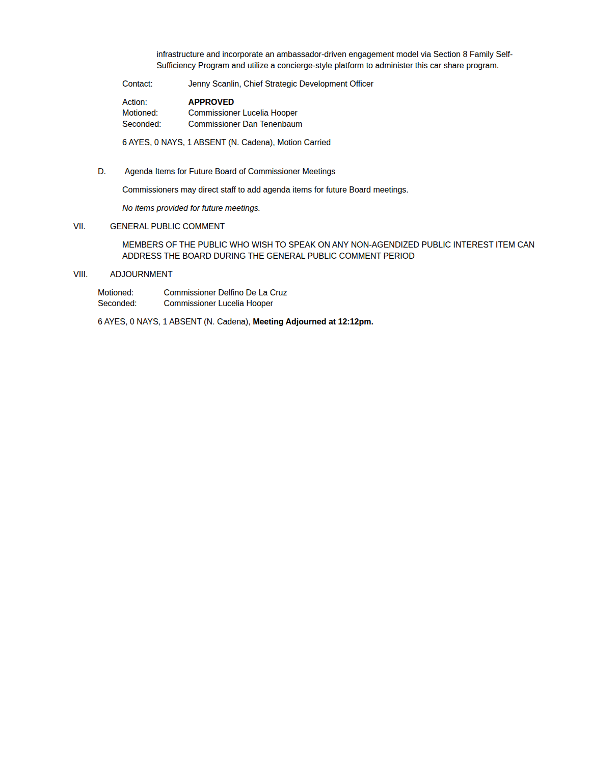infrastructure and incorporate an ambassador-driven engagement model via Section 8 Family Self-Sufficiency Program and utilize a concierge-style platform to administer this car share program.
| Contact: | Jenny Scanlin, Chief Strategic Development Officer |
| Action: | APPROVED |
| Motioned: | Commissioner Lucelia Hooper |
| Seconded: | Commissioner Dan Tenenbaum |
6 AYES, 0 NAYS, 1 ABSENT (N. Cadena), Motion Carried
| D. | Agenda Items for Future Board of Commissioner Meetings |
Commissioners may direct staff to add agenda items for future Board meetings.
No items provided for future meetings.
| VII. | GENERAL PUBLIC COMMENT |
MEMBERS OF THE PUBLIC WHO WISH TO SPEAK ON ANY NON-AGENDIZED PUBLIC INTEREST ITEM CAN ADDRESS THE BOARD DURING THE GENERAL PUBLIC COMMENT PERIOD
| VIII. | ADJOURNMENT |
| Motioned: | Commissioner Delfino De La Cruz |
| Seconded: | Commissioner Lucelia Hooper |
6 AYES, 0 NAYS, 1 ABSENT (N. Cadena), Meeting Adjourned at 12:12pm.